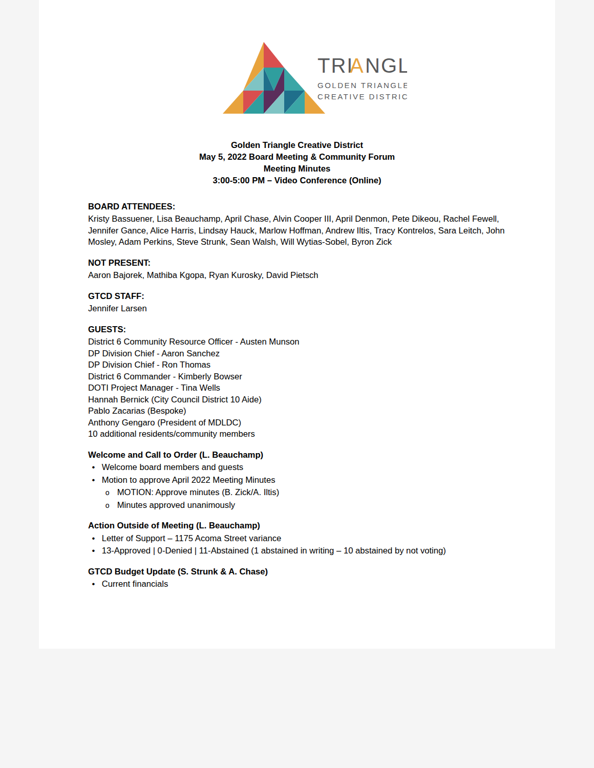TRI A NGLE GOLDEN TRIANGLE CREATIVE DISTRICT
Golden Triangle Creative District
May 5, 2022 Board Meeting & Community Forum
Meeting Minutes
3:00-5:00 PM – Video Conference (Online)
BOARD ATTENDEES:
Kristy Bassuener, Lisa Beauchamp, April Chase, Alvin Cooper III, April Denmon, Pete Dikeou, Rachel Fewell, Jennifer Gance, Alice Harris, Lindsay Hauck, Marlow Hoffman, Andrew Iltis, Tracy Kontrelos, Sara Leitch, John Mosley, Adam Perkins, Steve Strunk, Sean Walsh, Will Wytias-Sobel, Byron Zick
NOT PRESENT:
Aaron Bajorek, Mathiba Kgopa, Ryan Kurosky, David Pietsch
GTCD STAFF:
Jennifer Larsen
GUESTS:
District 6 Community Resource Officer - Austen Munson
DP Division Chief - Aaron Sanchez
DP Division Chief - Ron Thomas
District 6 Commander - Kimberly Bowser
DOTI Project Manager - Tina Wells
Hannah Bernick (City Council District 10 Aide)
Pablo Zacarias (Bespoke)
Anthony Gengaro (President of MDLDC)
10 additional residents/community members
Welcome and Call to Order (L. Beauchamp)
Welcome board members and guests
Motion to approve April 2022 Meeting Minutes
MOTION: Approve minutes (B. Zick/A. Iltis)
Minutes approved unanimously
Action Outside of Meeting (L. Beauchamp)
Letter of Support – 1175 Acoma Street variance
13-Approved | 0-Denied | 11-Abstained (1 abstained in writing – 10 abstained by not voting)
GTCD Budget Update (S. Strunk & A. Chase)
Current financials